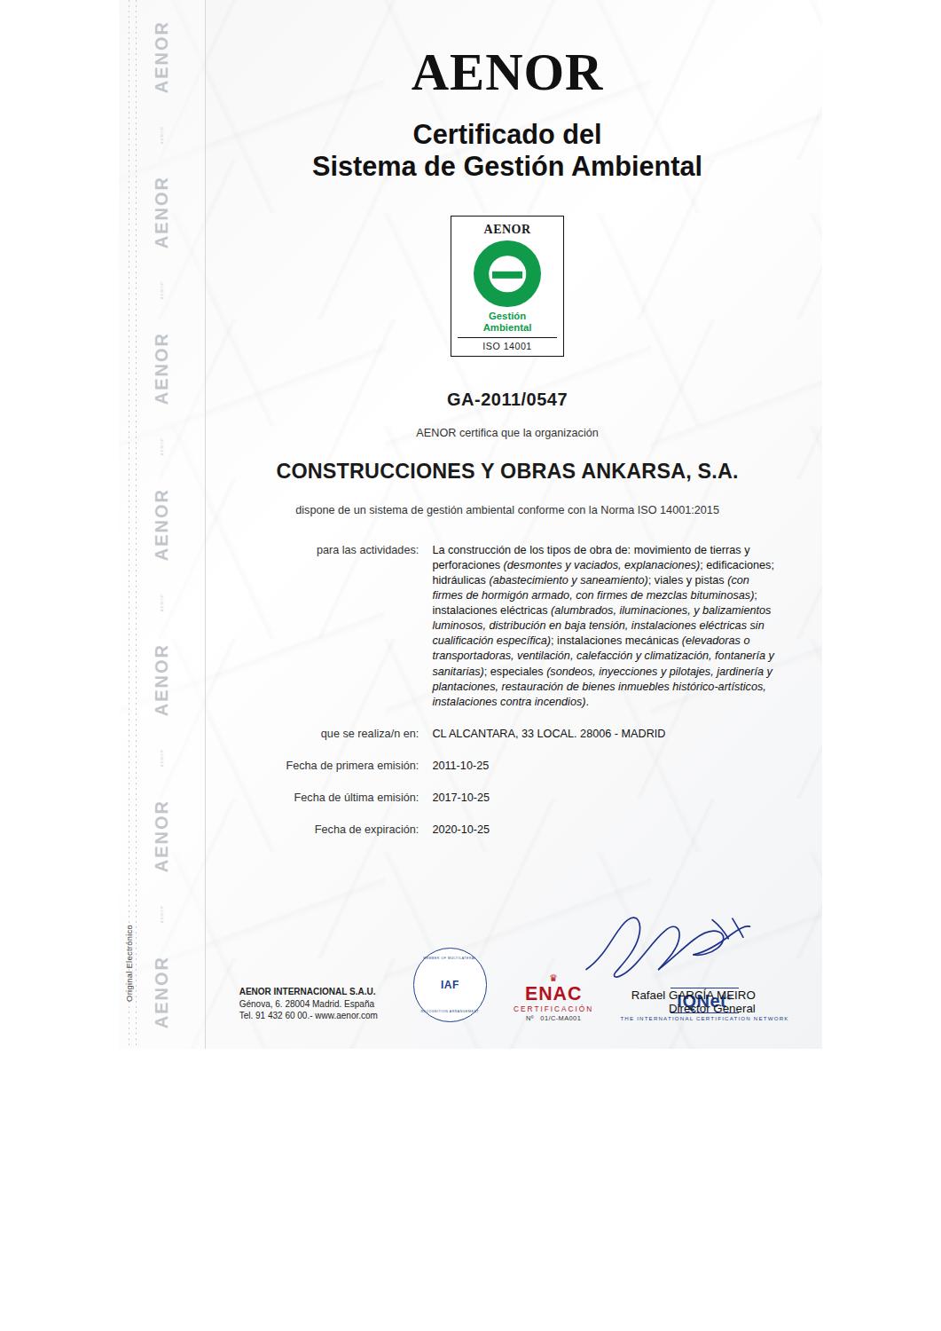AENOR
AENOR
AENOR
AENOR
AENOR
AENOR
AENOR
AENOR
AENOR
AENOR
AENOR
AENOR
AENOR
Original Electrónico
AENOR
Certificado del
Sistema de Gestión Ambiental
AENOR
Gestión
Ambiental
ISO 14001
GA-2011/0547
AENOR certifica que la organización
CONSTRUCCIONES Y OBRAS ANKARSA, S.A.
dispone de un sistema de gestión ambiental conforme con la Norma ISO 14001:2015
| para las actividades: | La construcción de los tipos de obra de: movimiento de tierras y perforaciones (desmontes y vaciados, explanaciones) ; edificaciones; hidráulicas (abastecimiento y saneamiento) ; viales y pistas (con firmes de hormigón armado, con firmes de mezclas bituminosas) ; instalaciones eléctricas (alumbrados, iluminaciones, y balizamientos luminosos, distribución en baja tensión, instalaciones eléctricas sin cualificación específica) ; instalaciones mecánicas (elevadoras o transportadoras, ventilación, calefacción y climatización, fontanería y sanitarias) ; especiales (sondeos, inyecciones y pilotajes, jardinería y plantaciones, restauración de bienes inmuebles histórico-artísticos, instalaciones contra incendios) . |
| que se realiza/n en: | CL ALCANTARA, 33 LOCAL. 28006 - MADRID |
| Fecha de primera emisión: | 2011-10-25 |
| Fecha de última emisión: | 2017-10-25 |
| Fecha de expiración: | 2020-10-25 |
Rafael GARCÍA MEIRO
Director General
AENOR INTERNACIONAL S.A.U.
Génova, 6. 28004 Madrid. España
Tel. 91 432 60 00.- www.aenor.com
Member of Multilateral
IAF
Recognition Arrangement
♛
ENAC
CERTIFICACIÓN
Nº 01/C-MA001
IQNet®
THE INTERNATIONAL CERTIFICATION NETWORK